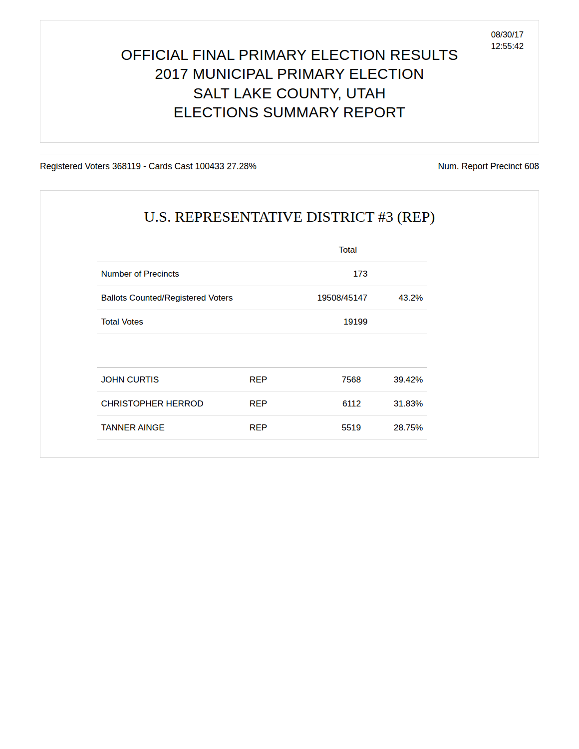08/30/17
12:55:42
OFFICIAL FINAL PRIMARY ELECTION RESULTS
2017 MUNICIPAL PRIMARY ELECTION
SALT LAKE COUNTY, UTAH
ELECTIONS SUMMARY REPORT
Registered Voters 368119 - Cards Cast 100433 27.28% Num. Report Precinct 608
U.S. REPRESENTATIVE DISTRICT #3 (REP)
| | Total |
| --- | --- |
| Number of Precincts | 173 | |
| Ballots Counted/Registered Voters | 19508/45147 | 43.2% |
| Total Votes | 19199 | |
| JOHN CURTIS | REP | 7568 | 39.42% |
| CHRISTOPHER HERROD | REP | 6112 | 31.83% |
| TANNER AINGE | REP | 5519 | 28.75% |